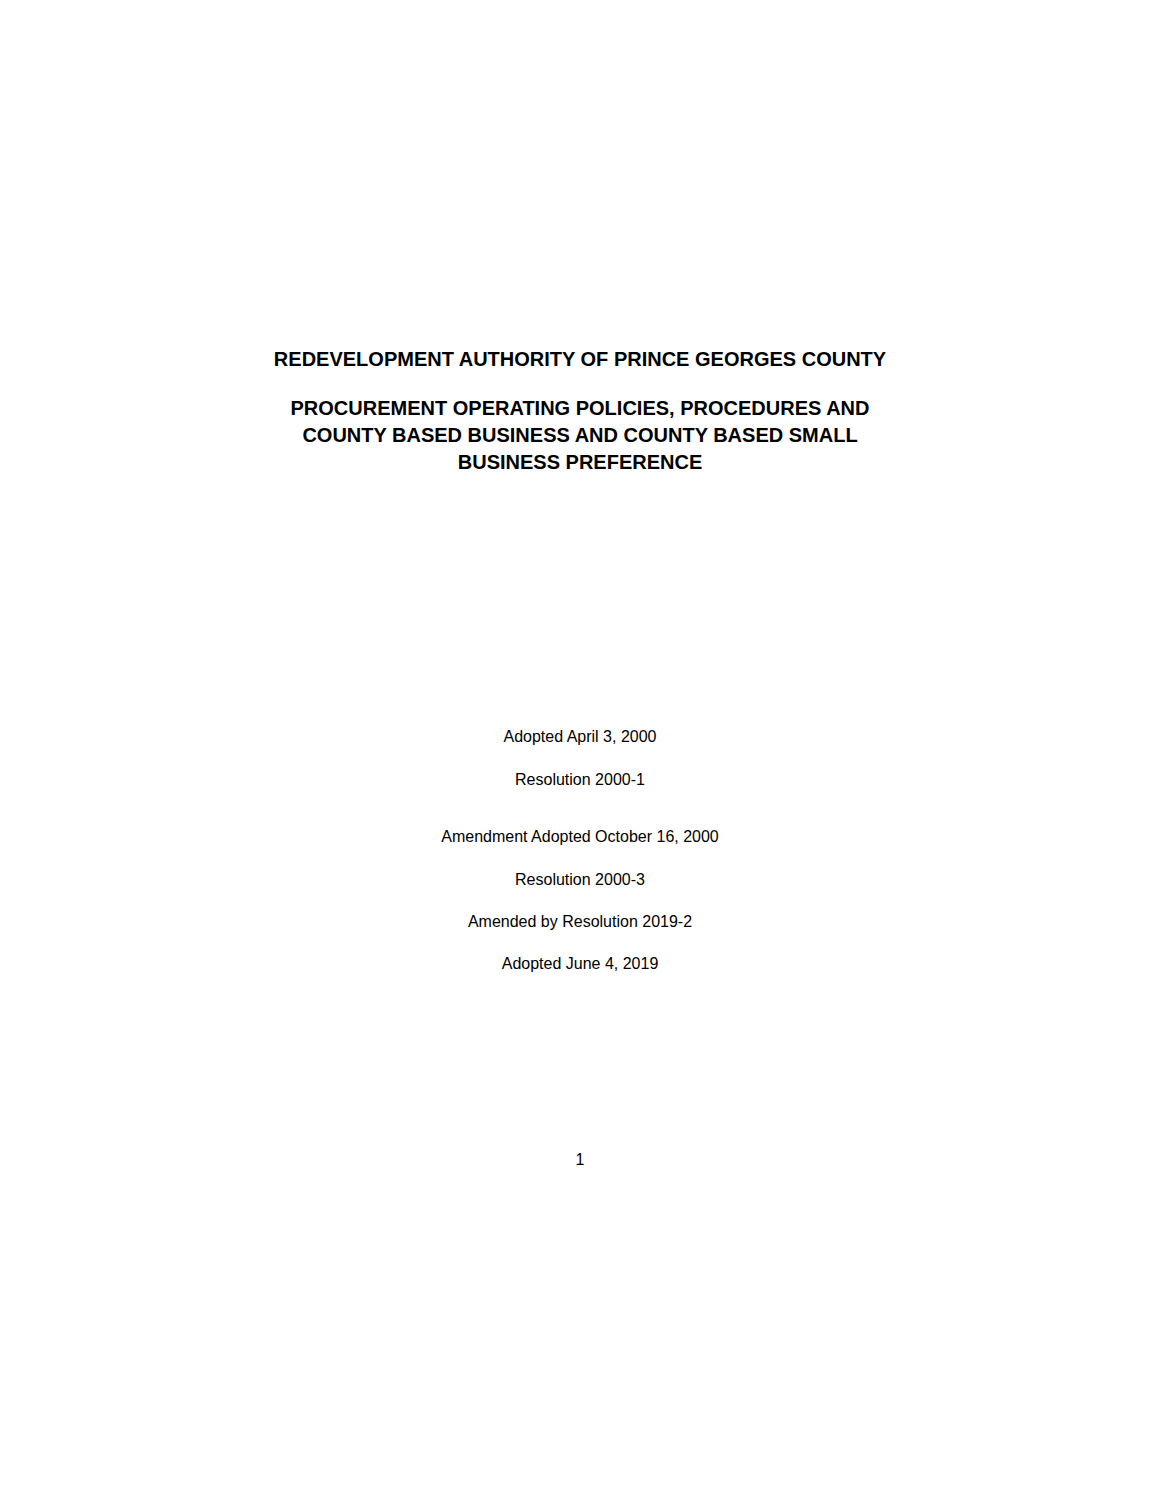REDEVELOPMENT AUTHORITY OF PRINCE GEORGES COUNTY
PROCUREMENT OPERATING POLICIES, PROCEDURES AND COUNTY BASED BUSINESS AND COUNTY BASED SMALL BUSINESS PREFERENCE
Adopted April 3, 2000
Resolution 2000-1
Amendment Adopted October 16, 2000
Resolution 2000-3
Amended by Resolution 2019-2
Adopted June 4, 2019
1